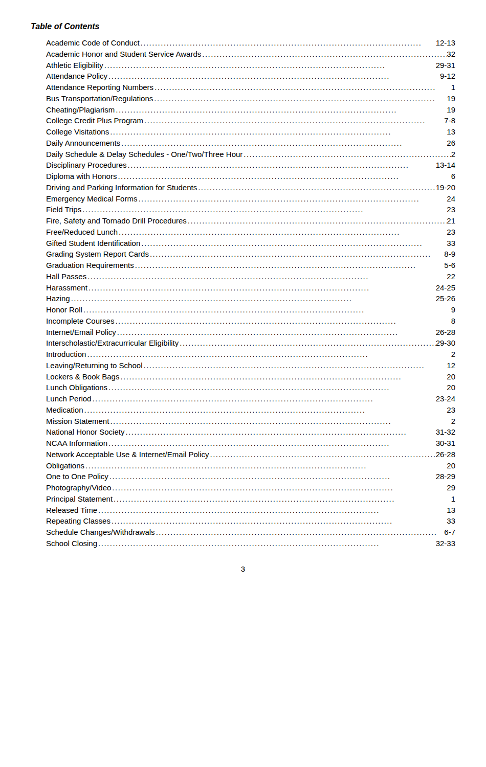Table of Contents
Academic Code of Conduct................................................................................................. 12-13
Academic Honor and Student Service Awards................................................................................................. 32
Athletic Eligibility................................................................................................. 29-31
Attendance Policy................................................................................................. 9-12
Attendance Reporting Numbers................................................................................................. 1
Bus Transportation/Regulations................................................................................................. 19
Cheating/Plagiarism................................................................................................. 19
College Credit Plus Program................................................................................................. 7-8
College Visitations................................................................................................. 13
Daily Announcements................................................................................................. 26
Daily Schedule & Delay Schedules - One/Two/Three Hour................................................................................................. 2
Disciplinary Procedures................................................................................................. 13-14
Diploma with Honors................................................................................................. 6
Driving and Parking Information for Students................................................................................................. 19-20
Emergency Medical Forms................................................................................................. 24
Field Trips................................................................................................. 23
Fire, Safety and Tornado Drill Procedures................................................................................................. 21
Free/Reduced Lunch................................................................................................. 23
Gifted Student Identification................................................................................................. 33
Grading System Report Cards................................................................................................. 8-9
Graduation Requirements................................................................................................. 5-6
Hall Passes................................................................................................. 22
Harassment................................................................................................. 24-25
Hazing................................................................................................. 25-26
Honor Roll................................................................................................. 9
Incomplete Courses................................................................................................. 8
Internet/Email Policy................................................................................................. 26-28
Interscholastic/Extracurricular Eligibility................................................................................................. 29-30
Introduction................................................................................................. 2
Leaving/Returning to School................................................................................................. 12
Lockers & Book Bags................................................................................................. 20
Lunch Obligations................................................................................................. 20
Lunch Period................................................................................................. 23-24
Medication................................................................................................. 23
Mission Statement................................................................................................. 2
National Honor Society................................................................................................. 31-32
NCAA Information................................................................................................. 30-31
Network Acceptable Use & Internet/Email Policy................................................................................................. 26-28
Obligations................................................................................................. 20
One to One Policy................................................................................................. 28-29
Photography/Video................................................................................................. 29
Principal Statement................................................................................................. 1
Released Time................................................................................................. 13
Repeating Classes................................................................................................. 33
Schedule Changes/Withdrawals................................................................................................. 6-7
School Closing................................................................................................. 32-33
3